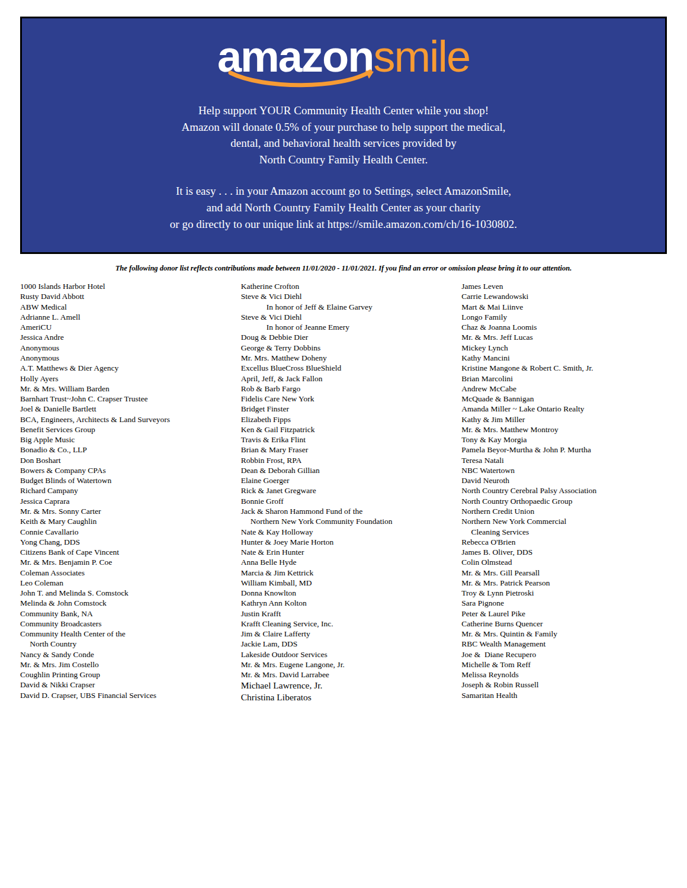amazon smile
Help support YOUR Community Health Center while you shop!
Amazon will donate 0.5% of your purchase to help support the medical,
dental, and behavioral health services provided by
North Country Family Health Center.
It is easy . . . in your Amazon account go to Settings, select AmazonSmile,
and add North Country Family Health Center as your charity
or go directly to our unique link at https://smile.amazon.com/ch/16-1030802.
The following donor list reflects contributions made between 11/01/2020 - 11/01/2021. If you find an error or omission please bring it to our attention.
1000 Islands Harbor Hotel
Rusty David Abbott
ABW Medical
Adrianne L. Amell
AmeriCU
Jessica Andre
Anonymous
Anonymous
A.T. Matthews & Dier Agency
Holly Ayers
Mr. & Mrs. William Barden
Barnhart Trust~John C. Crapser Trustee
Joel & Danielle Bartlett
BCA, Engineers, Architects & Land Surveyors
Benefit Services Group
Big Apple Music
Bonadio & Co., LLP
Don Boshart
Bowers & Company CPAs
Budget Blinds of Watertown
Richard Campany
Jessica Caprara
Mr. & Mrs. Sonny Carter
Keith & Mary Caughlin
Connie Cavallario
Yong Chang, DDS
Citizens Bank of Cape Vincent
Mr. & Mrs. Benjamin P. Coe
Coleman Associates
Leo Coleman
John T. and Melinda S. Comstock
Melinda & John Comstock
Community Bank, NA
Community Broadcasters
Community Health Center of theNorth Country
Nancy & Sandy Conde
Mr. & Mrs. Jim Costello
Coughlin Printing Group
David & Nikki Crapser
David D. Crapser, UBS Financial Services
Katherine Crofton
Steve & Vici DiehlIn honor of Jeff & Elaine Garvey
Steve & Vici DiehlIn honor of Jeanne Emery
Doug & Debbie Dier
George & Terry Dobbins
Mr. Mrs. Matthew Doheny
Excellus BlueCross BlueShield
April, Jeff, & Jack Fallon
Rob & Barb Fargo
Fidelis Care New York
Bridget Finster
Elizabeth Fipps
Ken & Gail Fitzpatrick
Travis & Erika Flint
Brian & Mary Fraser
Robbin Frost, RPA
Dean & Deborah Gillian
Elaine Goerger
Rick & Janet Gregware
Bonnie Groff
Jack & Sharon Hammond Fund of theNorthern New York Community Foundation
Nate & Kay Holloway
Hunter & Joey Marie Horton
Nate & Erin Hunter
Anna Belle Hyde
Marcia & Jim Kettrick
William Kimball, MD
Donna Knowlton
Kathryn Ann Kolton
Justin Krafft
Krafft Cleaning Service, Inc.
Jim & Claire Lafferty
Jackie Lam, DDS
Lakeside Outdoor Services
Mr. & Mrs. Eugene Langone, Jr.
Mr. & Mrs. David Larrabee
Michael Lawrence, Jr.
Christina Liberatos
James Leven
Carrie Lewandowski
Mart & Mai Liinve
Longo Family
Chaz & Joanna Loomis
Mr. & Mrs. Jeff Lucas
Mickey Lynch
Kathy Mancini
Kristine Mangone & Robert C. Smith, Jr.
Brian Marcolini
Andrew McCabe
McQuade & Bannigan
Amanda Miller ~ Lake Ontario Realty
Kathy & Jim Miller
Mr. & Mrs. Matthew Montroy
Tony & Kay Morgia
Pamela Beyor-Murtha & John P. Murtha
Teresa Natali
NBC Watertown
David Neuroth
North Country Cerebral Palsy Association
North Country Orthopaedic Group
Northern Credit Union
Northern New York CommercialCleaning Services
Rebecca O'Brien
James B. Oliver, DDS
Colin Olmstead
Mr. & Mrs. Gill Pearsall
Mr. & Mrs. Patrick Pearson
Troy & Lynn Pietroski
Sara Pignone
Peter & Laurel Pike
Catherine Burns Quencer
Mr. & Mrs. Quintin & Family
RBC Wealth Management
Joe & Diane Recupero
Michelle & Tom Reff
Melissa Reynolds
Joseph & Robin Russell
Samaritan Health